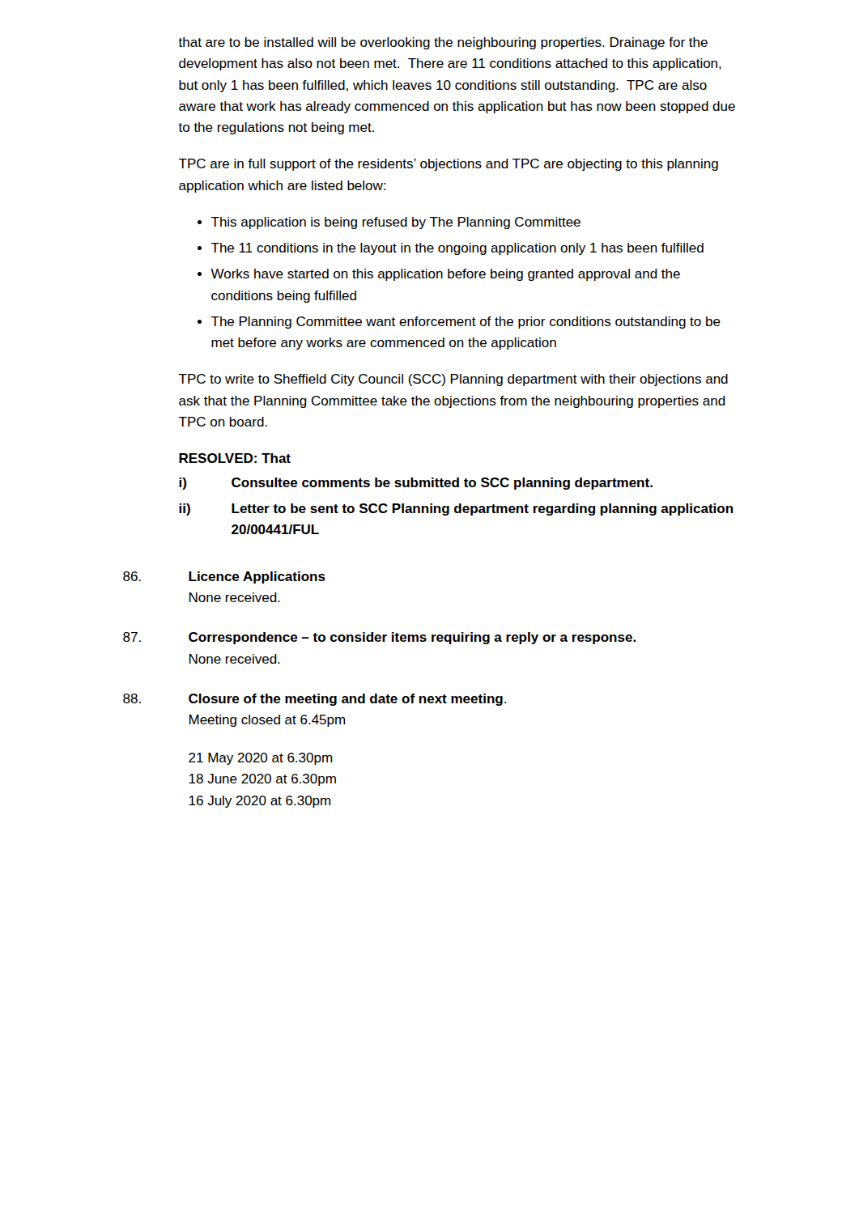that are to be installed will be overlooking the neighbouring properties. Drainage for the development has also not been met. There are 11 conditions attached to this application, but only 1 has been fulfilled, which leaves 10 conditions still outstanding. TPC are also aware that work has already commenced on this application but has now been stopped due to the regulations not being met.
TPC are in full support of the residents’ objections and TPC are objecting to this planning application which are listed below:
This application is being refused by The Planning Committee
The 11 conditions in the layout in the ongoing application only 1 has been fulfilled
Works have started on this application before being granted approval and the conditions being fulfilled
The Planning Committee want enforcement of the prior conditions outstanding to be met before any works are commenced on the application
TPC to write to Sheffield City Council (SCC) Planning department with their objections and ask that the Planning Committee take the objections from the neighbouring properties and TPC on board.
RESOLVED: That
| i) | Consultee comments be submitted to SCC planning department. |
| ii) | Letter to be sent to SCC Planning department regarding planning application 20/00441/FUL |
| 86. | Licence Applications None received. |
| 87. | Correspondence – to consider items requiring a reply or a response. None received. |
| 88. | Closure of the meeting and date of next meeting . Meeting closed at 6.45pm 21 May 2020 at 6.30pm 18 June 2020 at 6.30pm 16 July 2020 at 6.30pm |